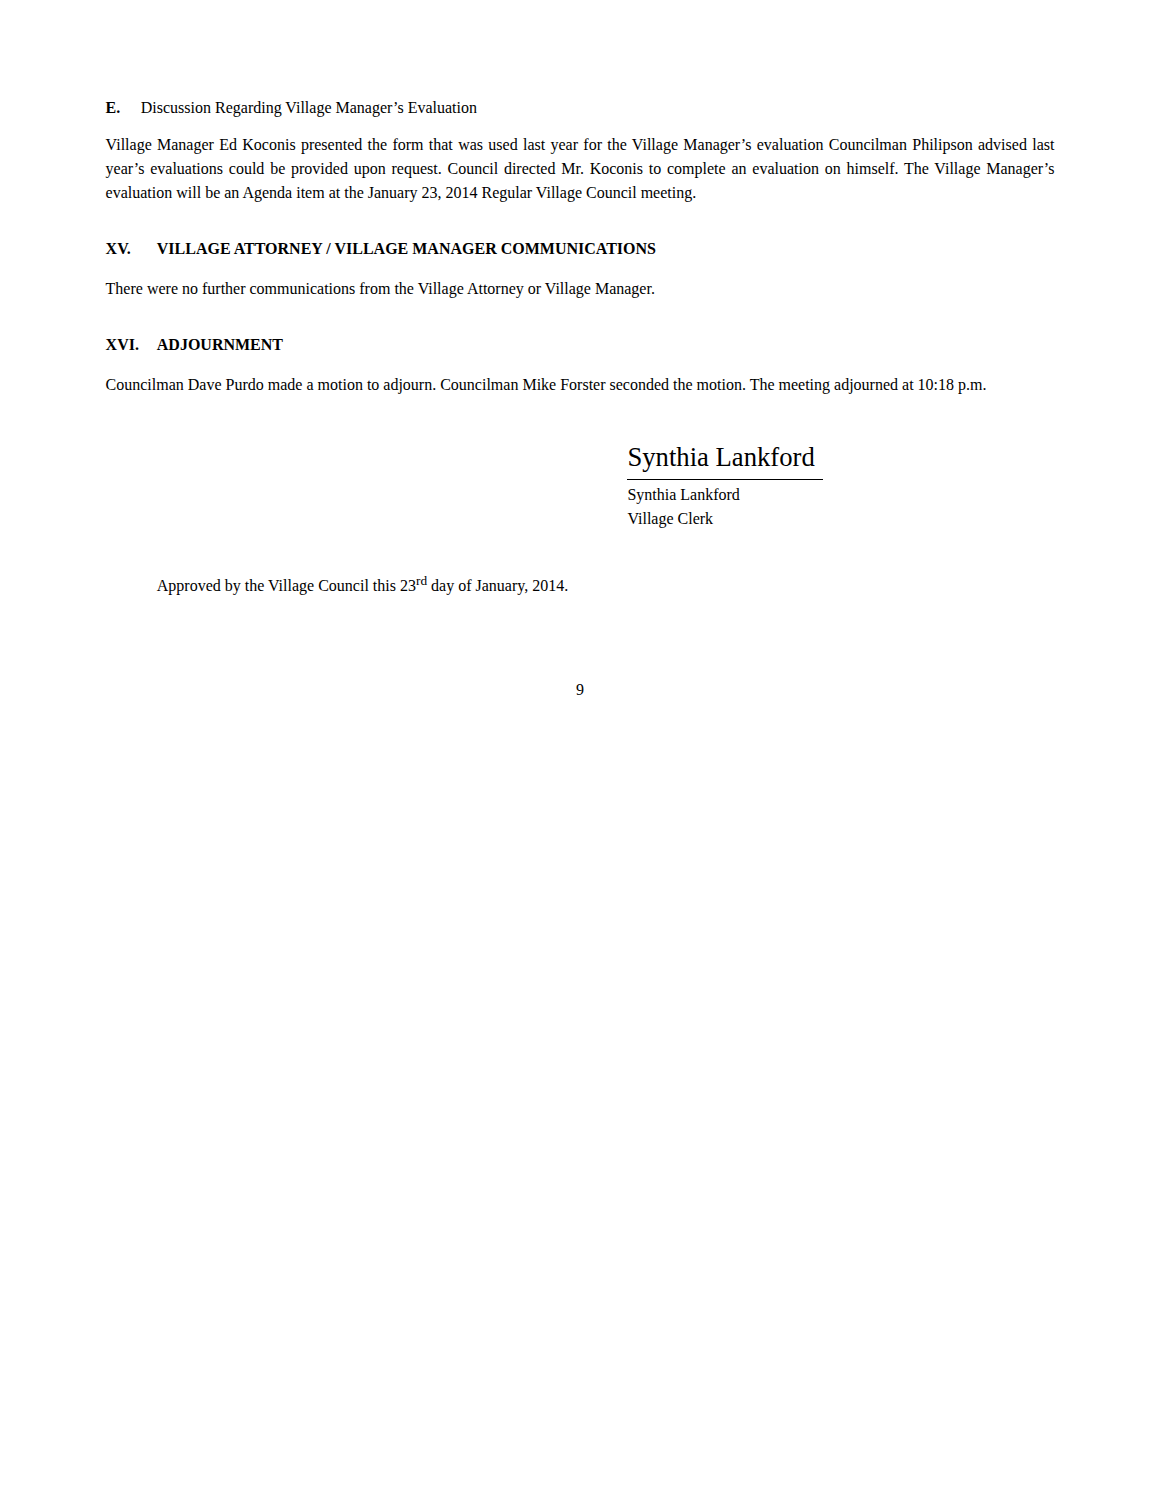E. Discussion Regarding Village Manager’s Evaluation
Village Manager Ed Koconis presented the form that was used last year for the Village Manager’s evaluation Councilman Philipson advised last year’s evaluations could be provided upon request. Council directed Mr. Koconis to complete an evaluation on himself. The Village Manager’s evaluation will be an Agenda item at the January 23, 2014 Regular Village Council meeting.
XV. Village Attorney / Village Manager Communications
There were no further communications from the Village Attorney or Village Manager.
XVI. Adjournment
Councilman Dave Purdo made a motion to adjourn. Councilman Mike Forster seconded the motion. The meeting adjourned at 10:18 p.m.
Synthia Lankford
Synthia Lankford
Village Clerk
Approved by the Village Council this 23rd day of January, 2014.
9